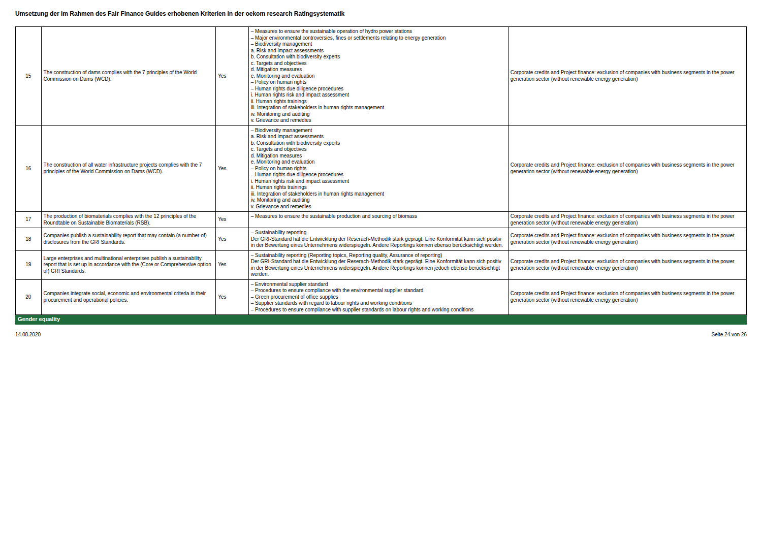Umsetzung der im Rahmen des Fair Finance Guides erhobenen Kriterien in der oekom research Ratingsystematik
| 15 | The construction of dams complies with the 7 principles of the World Commission on Dams (WCD). | Yes | – Measures to ensure the sustainable operation of hydro power stations – Major environmental controversies, fines or settlements relating to energy generation – Biodiversity management a. Risk and impact assessments b. Consultation with biodiversity experts c. Targets and objectives d. Mitigation measures e. Monitoring and evaluation – Policy on human rights – Human rights due diligence procedures i. Human rights risk and impact assessment ii. Human rights trainings iii. Integration of stakeholders in human rights management iv. Monitoring and auditing v. Grievance and remedies | Corporate credits and Project finance: exclusion of companies with business segments in the power generation sector (without renewable energy generation) |
| 16 | The construction of all water infrastructure projects complies with the 7 principles of the World Commission on Dams (WCD). | Yes | – Biodiversity management a. Risk and impact assessments b. Consultation with biodiversity experts c. Targets and objectives d. Mitigation measures e. Monitoring and evaluation – Policy on human rights – Human rights due diligence procedures i. Human rights risk and impact assessment ii. Human rights trainings iii. Integration of stakeholders in human rights management iv. Monitoring and auditing v. Grievance and remedies | Corporate credits and Project finance: exclusion of companies with business segments in the power generation sector (without renewable energy generation) |
| 17 | The production of biomaterials complies with the 12 principles of the Roundtable on Sustainable Biomaterials (RSB). | Yes | – Measures to ensure the sustainable production and sourcing of biomass | Corporate credits and Project finance: exclusion of companies with business segments in the power generation sector (without renewable energy generation) |
| 18 | Companies publish a sustainability report that may contain (a number of) disclosures from the GRI Standards. | Yes | – Sustainability reporting Der GRI-Standard hat die Entwicklung der Reserach-Methodik stark geprägt. Eine Konformität kann sich positiv in der Bewertung eines Unternehmens widerspiegeln. Andere Reportings können ebenso berücksichtigt werden. | Corporate credits and Project finance: exclusion of companies with business segments in the power generation sector (without renewable energy generation) |
| 19 | Large enterprises and multinational enterprises publish a sustainability report that is set up in accordance with the (Core or Comprehensive option of) GRI Standards. | Yes | – Sustainability reporting (Reporting topics, Reporting quality, Assurance of reporting) Der GRI-Standard hat die Entwicklung der Reserach-Methodik stark geprägt. Eine Konformität kann sich positiv in der Bewertung eines Unternehmens widerspiegeln. Andere Reportings können jedoch ebenso berücksichtigt werden. | Corporate credits and Project finance: exclusion of companies with business segments in the power generation sector (without renewable energy generation) |
| 20 | Companies integrate social, economic and environmental criteria in their procurement and operational policies. | Yes | – Environmental supplier standard – Procedures to ensure compliance with the environmental supplier standard – Green procurement of office supplies – Supplier standards with regard to labour rights and working conditions – Procedures to ensure compliance with supplier standards on labour rights and working conditions | Corporate credits and Project finance: exclusion of companies with business segments in the power generation sector (without renewable energy generation) |
| Gender equality |
14.08.2020
Seite 24 von 26